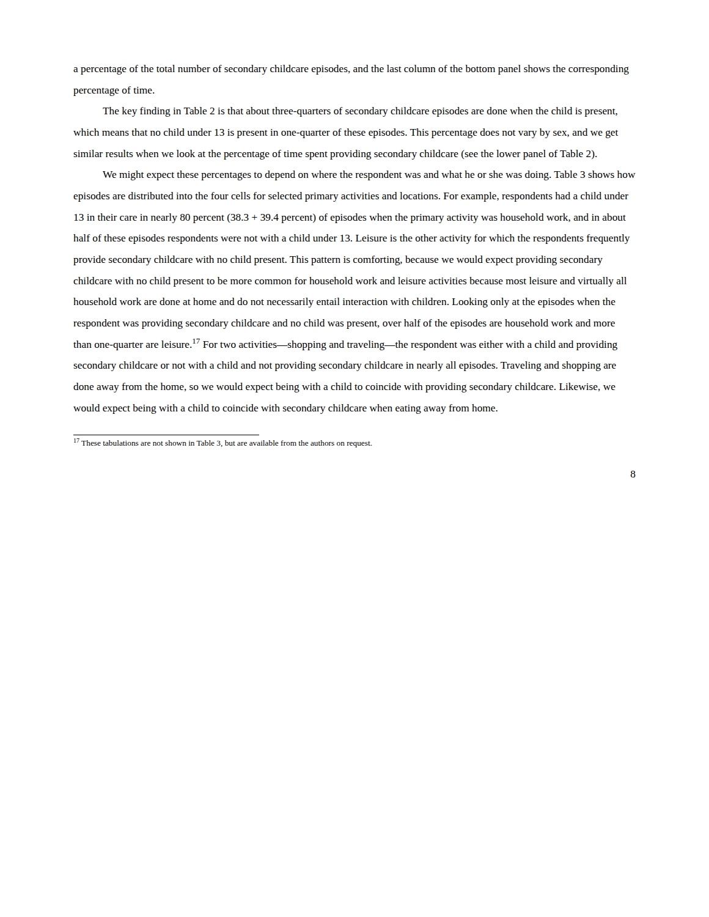a percentage of the total number of secondary childcare episodes, and the last column of the bottom panel shows the corresponding percentage of time.
The key finding in Table 2 is that about three-quarters of secondary childcare episodes are done when the child is present, which means that no child under 13 is present in one-quarter of these episodes. This percentage does not vary by sex, and we get similar results when we look at the percentage of time spent providing secondary childcare (see the lower panel of Table 2).
We might expect these percentages to depend on where the respondent was and what he or she was doing. Table 3 shows how episodes are distributed into the four cells for selected primary activities and locations. For example, respondents had a child under 13 in their care in nearly 80 percent (38.3 + 39.4 percent) of episodes when the primary activity was household work, and in about half of these episodes respondents were not with a child under 13. Leisure is the other activity for which the respondents frequently provide secondary childcare with no child present. This pattern is comforting, because we would expect providing secondary childcare with no child present to be more common for household work and leisure activities because most leisure and virtually all household work are done at home and do not necessarily entail interaction with children. Looking only at the episodes when the respondent was providing secondary childcare and no child was present, over half of the episodes are household work and more than one-quarter are leisure.17 For two activities—shopping and traveling—the respondent was either with a child and providing secondary childcare or not with a child and not providing secondary childcare in nearly all episodes. Traveling and shopping are done away from the home, so we would expect being with a child to coincide with providing secondary childcare. Likewise, we would expect being with a child to coincide with secondary childcare when eating away from home.
17 These tabulations are not shown in Table 3, but are available from the authors on request.
8